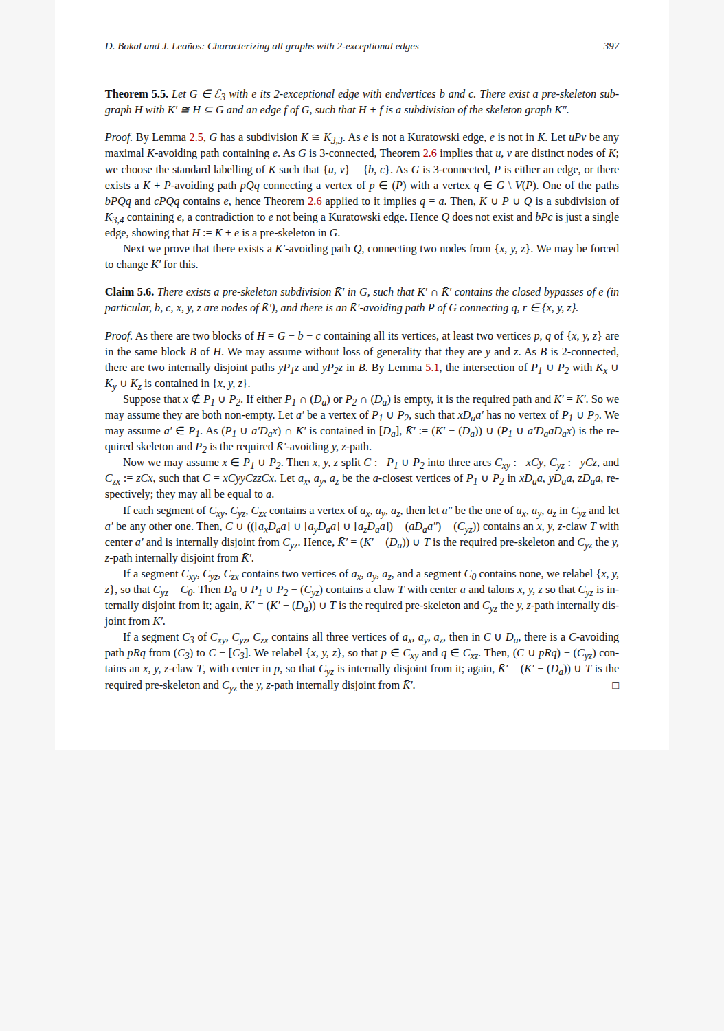D. Bokal and J. Leaños: Characterizing all graphs with 2-exceptional edges 397
Theorem 5.5. Let G ∈ ℰ3 with e its 2-exceptional edge with endvertices b and c. There exist a pre-skeleton subgraph H with K′ ≅ H ⊆ G and an edge f of G, such that H + f is a subdivision of the skeleton graph K″.
Proof. By Lemma 2.5, G has a subdivision K ≅ K3,3. As e is not a Kuratowski edge, e is not in K. Let uPv be any maximal K-avoiding path containing e. As G is 3-connected, Theorem 2.6 implies that u, v are distinct nodes of K; we choose the standard labelling of K such that {u, v} = {b, c}. As G is 3-connected, P is either an edge, or there exists a K + P-avoiding path pQq connecting a vertex of p ∈ (P) with a vertex q ∈ G \ V(P). One of the paths bPQq and cPQq contains e, hence Theorem 2.6 applied to it implies q = a. Then, K ∪ P ∪ Q is a subdivision of K3,4 containing e, a contradiction to e not being a Kuratowski edge. Hence Q does not exist and bPc is just a single edge, showing that H := K + e is a pre-skeleton in G.
Next we prove that there exists a K′-avoiding path Q, connecting two nodes from {x, y, z}. We may be forced to change K′ for this.
Claim 5.6. There exists a pre-skeleton subdivision K̄′ in G, such that K′ ∩ K̄′ contains the closed bypasses of e (in particular, b, c, x, y, z are nodes of K̄′), and there is an K̄′-avoiding path P of G connecting q, r ∈ {x, y, z}.
Proof. As there are two blocks of H = G − b − c containing all its vertices, at least two vertices p, q of {x, y, z} are in the same block B of H. We may assume without loss of generality that they are y and z. As B is 2-connected, there are two internally disjoint paths yP1z and yP2z in B. By Lemma 5.1, the intersection of P1 ∪ P2 with Kx ∪ Ky ∪ Kz is contained in {x, y, z}.
Suppose that x ∉ P1 ∪ P2. If either P1 ∩ (Da) or P2 ∩ (Da) is empty, it is the required path and K̄′ = K′. So we may assume they are both non-empty. Let a′ be a vertex of P1 ∪ P2, such that xDaa′ has no vertex of P1 ∪ P2. We may assume a′ ∈ P1. As (P1 ∪ a′Dax) ∩ K′ is contained in [Da], K̄′ := (K′ − (Da)) ∪ (P1 ∪ a′DaaDax) is the required skeleton and P2 is the required K̄′-avoiding y, z-path.
Now we may assume x ∈ P1 ∪ P2. Then x, y, z split C := P1 ∪ P2 into three arcs Cxy := xCy, Cyz := yCz, and Czx := zCx, such that C = xCyyCzzCx. Let ax, ay, az be the a-closest vertices of P1 ∪ P2 in xDaa, yDaa, zDaa, respectively; they may all be equal to a.
If each segment of Cxy, Cyz, Czx contains a vertex of ax, ay, az, then let a″ be the one of ax, ay, az in Cyz and let a′ be any other one. Then, C ∪ (([axDaa] ∪ [ayDaa] ∪ [azDaa]) − (aDaa″) − (Cyz)) contains an x, y, z-claw T with center a′ and is internally disjoint from Cyz. Hence, K̄′ = (K′ − (Da)) ∪ T is the required pre-skeleton and Cyz the y, z-path internally disjoint from K̄′.
If a segment Cxy, Cyz, Czx contains two vertices of ax, ay, az, and a segment C0 contains none, we relabel {x, y, z}, so that Cyz = C0. Then Da ∪ P1 ∪ P2 − (Cyz) contains a claw T with center a and talons x, y, z so that Cyz is internally disjoint from it; again, K̄′ = (K′ − (Da)) ∪ T is the required pre-skeleton and Cyz the y, z-path internally disjoint from K̄′.
If a segment C3 of Cxy, Cyz, Czx contains all three vertices of ax, ay, az, then in C ∪ Da, there is a C-avoiding path pRq from (C3) to C − [C3]. We relabel {x, y, z}, so that p ∈ Cxy and q ∈ Cxz. Then, (C ∪ pRq) − (Cyz) contains an x, y, z-claw T, with center in p, so that Cyz is internally disjoint from it; again, K̄′ = (K′ − (Da)) ∪ T is the required pre-skeleton and Cyz the y, z-path internally disjoint from K̄′. □